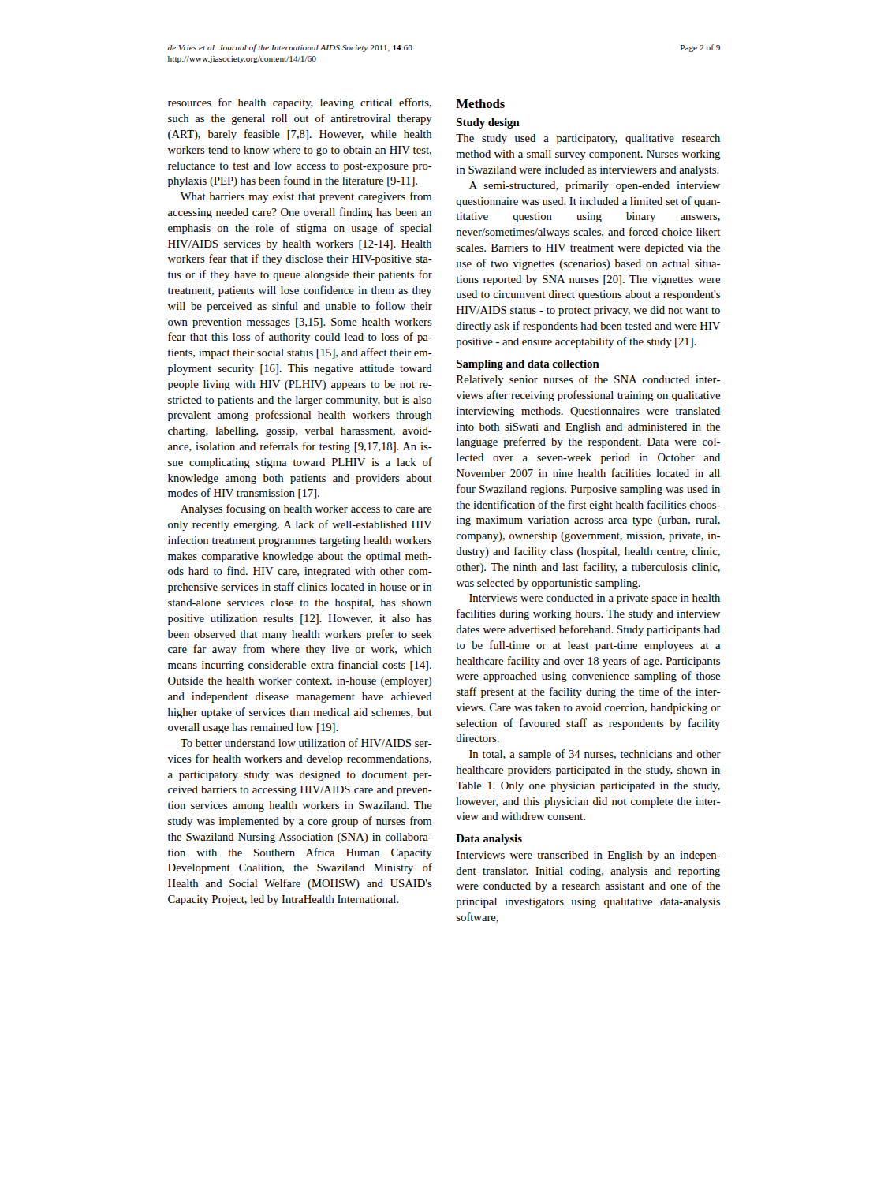de Vries et al. Journal of the International AIDS Society 2011, 14:60
http://www.jiasociety.org/content/14/1/60
Page 2 of 9
resources for health capacity, leaving critical efforts, such as the general roll out of antiretroviral therapy (ART), barely feasible [7,8]. However, while health workers tend to know where to go to obtain an HIV test, reluctance to test and low access to post-exposure prophylaxis (PEP) has been found in the literature [9-11].
What barriers may exist that prevent caregivers from accessing needed care? One overall finding has been an emphasis on the role of stigma on usage of special HIV/AIDS services by health workers [12-14]. Health workers fear that if they disclose their HIV-positive status or if they have to queue alongside their patients for treatment, patients will lose confidence in them as they will be perceived as sinful and unable to follow their own prevention messages [3,15]. Some health workers fear that this loss of authority could lead to loss of patients, impact their social status [15], and affect their employment security [16]. This negative attitude toward people living with HIV (PLHIV) appears to be not restricted to patients and the larger community, but is also prevalent among professional health workers through charting, labelling, gossip, verbal harassment, avoidance, isolation and referrals for testing [9,17,18]. An issue complicating stigma toward PLHIV is a lack of knowledge among both patients and providers about modes of HIV transmission [17].
Analyses focusing on health worker access to care are only recently emerging. A lack of well-established HIV infection treatment programmes targeting health workers makes comparative knowledge about the optimal methods hard to find. HIV care, integrated with other comprehensive services in staff clinics located in house or in stand-alone services close to the hospital, has shown positive utilization results [12]. However, it also has been observed that many health workers prefer to seek care far away from where they live or work, which means incurring considerable extra financial costs [14]. Outside the health worker context, in-house (employer) and independent disease management have achieved higher uptake of services than medical aid schemes, but overall usage has remained low [19].
To better understand low utilization of HIV/AIDS services for health workers and develop recommendations, a participatory study was designed to document perceived barriers to accessing HIV/AIDS care and prevention services among health workers in Swaziland. The study was implemented by a core group of nurses from the Swaziland Nursing Association (SNA) in collaboration with the Southern Africa Human Capacity Development Coalition, the Swaziland Ministry of Health and Social Welfare (MOHSW) and USAID's Capacity Project, led by IntraHealth International.
Methods
Study design
The study used a participatory, qualitative research method with a small survey component. Nurses working in Swaziland were included as interviewers and analysts.
A semi-structured, primarily open-ended interview questionnaire was used. It included a limited set of quantitative question using binary answers, never/sometimes/always scales, and forced-choice likert scales. Barriers to HIV treatment were depicted via the use of two vignettes (scenarios) based on actual situations reported by SNA nurses [20]. The vignettes were used to circumvent direct questions about a respondent's HIV/AIDS status - to protect privacy, we did not want to directly ask if respondents had been tested and were HIV positive - and ensure acceptability of the study [21].
Sampling and data collection
Relatively senior nurses of the SNA conducted interviews after receiving professional training on qualitative interviewing methods. Questionnaires were translated into both siSwati and English and administered in the language preferred by the respondent. Data were collected over a seven-week period in October and November 2007 in nine health facilities located in all four Swaziland regions. Purposive sampling was used in the identification of the first eight health facilities choosing maximum variation across area type (urban, rural, company), ownership (government, mission, private, industry) and facility class (hospital, health centre, clinic, other). The ninth and last facility, a tuberculosis clinic, was selected by opportunistic sampling.
Interviews were conducted in a private space in health facilities during working hours. The study and interview dates were advertised beforehand. Study participants had to be full-time or at least part-time employees at a healthcare facility and over 18 years of age. Participants were approached using convenience sampling of those staff present at the facility during the time of the interviews. Care was taken to avoid coercion, handpicking or selection of favoured staff as respondents by facility directors.
In total, a sample of 34 nurses, technicians and other healthcare providers participated in the study, shown in Table 1. Only one physician participated in the study, however, and this physician did not complete the interview and withdrew consent.
Data analysis
Interviews were transcribed in English by an independent translator. Initial coding, analysis and reporting were conducted by a research assistant and one of the principal investigators using qualitative data-analysis software,